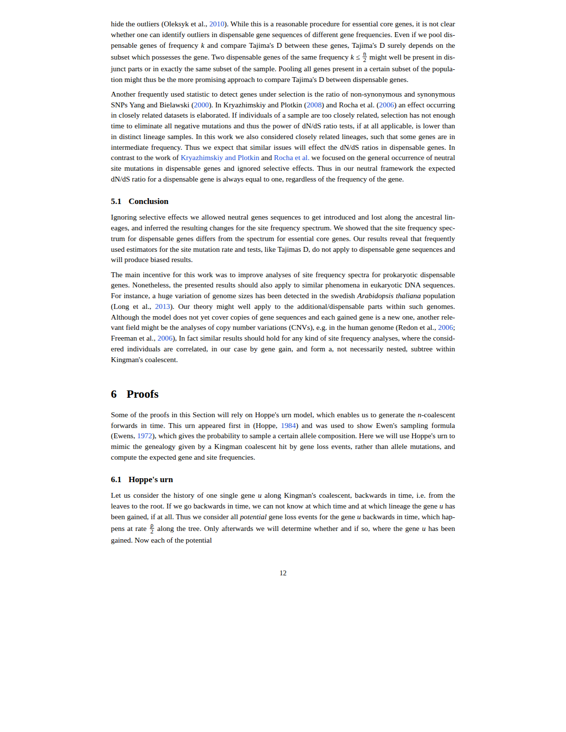hide the outliers (Oleksyk et al., 2010). While this is a reasonable procedure for essential core genes, it is not clear whether one can identify outliers in dispensable gene sequences of different gene frequencies. Even if we pool dispensable genes of frequency k and compare Tajima's D between these genes, Tajima's D surely depends on the subset which possesses the gene. Two dispensable genes of the same frequency k ≤ n 2 might well be present in disjunct parts or in exactly the same subset of the sample. Pooling all genes present in a certain subset of the population might thus be the more promising approach to compare Tajima's D between dispensable genes.
Another frequently used statistic to detect genes under selection is the ratio of non-synonymous and synonymous SNPs Yang and Bielawski (2000). In Kryazhimskiy and Plotkin (2008) and Rocha et al. (2006) an effect occurring in closely related datasets is elaborated. If individuals of a sample are too closely related, selection has not enough time to eliminate all negative mutations and thus the power of dN/dS ratio tests, if at all applicable, is lower than in distinct lineage samples. In this work we also considered closely related lineages, such that some genes are in intermediate frequency. Thus we expect that similar issues will effect the dN/dS ratios in dispensable genes. In contrast to the work of Kryazhimskiy and Plotkin and Rocha et al. we focused on the general occurrence of neutral site mutations in dispensable genes and ignored selective effects. Thus in our neutral framework the expected dN/dS ratio for a dispensable gene is always equal to one, regardless of the frequency of the gene.
5.1 Conclusion
Ignoring selective effects we allowed neutral genes sequences to get introduced and lost along the ancestral lineages, and inferred the resulting changes for the site frequency spectrum. We showed that the site frequency spectrum for dispensable genes differs from the spectrum for essential core genes. Our results reveal that frequently used estimators for the site mutation rate and tests, like Tajimas D, do not apply to dispensable gene sequences and will produce biased results.
The main incentive for this work was to improve analyses of site frequency spectra for prokaryotic dispensable genes. Nonetheless, the presented results should also apply to similar phenomena in eukaryotic DNA sequences. For instance, a huge variation of genome sizes has been detected in the swedish Arabidopsis thaliana population (Long et al., 2013). Our theory might well apply to the additional/dispensable parts within such genomes. Although the model does not yet cover copies of gene sequences and each gained gene is a new one, another relevant field might be the analyses of copy number variations (CNVs), e.g. in the human genome (Redon et al., 2006; Freeman et al., 2006), In fact similar results should hold for any kind of site frequency analyses, where the considered individuals are correlated, in our case by gene gain, and form a, not necessarily nested, subtree within Kingman's coalescent.
6 Proofs
Some of the proofs in this Section will rely on Hoppe's urn model, which enables us to generate the n-coalescent forwards in time. This urn appeared first in (Hoppe, 1984) and was used to show Ewen's sampling formula (Ewens, 1972), which gives the probability to sample a certain allele composition. Here we will use Hoppe's urn to mimic the genealogy given by a Kingman coalescent hit by gene loss events, rather than allele mutations, and compute the expected gene and site frequencies.
6.1 Hoppe's urn
Let us consider the history of one single gene u along Kingman's coalescent, backwards in time, i.e. from the leaves to the root. If we go backwards in time, we can not know at which time and at which lineage the gene u has been gained, if at all. Thus we consider all potential gene loss events for the gene u backwards in time, which happens at rate ρ 2 along the tree. Only afterwards we will determine whether and if so, where the gene u has been gained. Now each of the potential
12